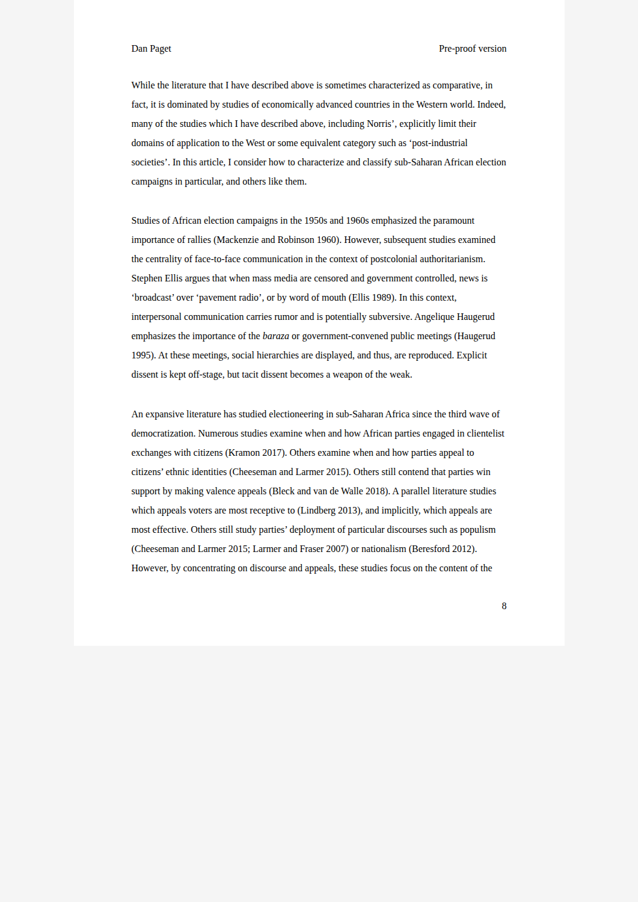Dan Paget Pre-proof version
While the literature that I have described above is sometimes characterized as comparative, in fact, it is dominated by studies of economically advanced countries in the Western world. Indeed, many of the studies which I have described above, including Norris’, explicitly limit their domains of application to the West or some equivalent category such as ‘post-industrial societies’. In this article, I consider how to characterize and classify sub-Saharan African election campaigns in particular, and others like them.
Studies of African election campaigns in the 1950s and 1960s emphasized the paramount importance of rallies (Mackenzie and Robinson 1960). However, subsequent studies examined the centrality of face-to-face communication in the context of postcolonial authoritarianism. Stephen Ellis argues that when mass media are censored and government controlled, news is ‘broadcast’ over ‘pavement radio’, or by word of mouth (Ellis 1989). In this context, interpersonal communication carries rumor and is potentially subversive. Angelique Haugerud emphasizes the importance of the baraza or government-convened public meetings (Haugerud 1995). At these meetings, social hierarchies are displayed, and thus, are reproduced. Explicit dissent is kept off-stage, but tacit dissent becomes a weapon of the weak.
An expansive literature has studied electioneering in sub-Saharan Africa since the third wave of democratization. Numerous studies examine when and how African parties engaged in clientelist exchanges with citizens (Kramon 2017). Others examine when and how parties appeal to citizens’ ethnic identities (Cheeseman and Larmer 2015). Others still contend that parties win support by making valence appeals (Bleck and van de Walle 2018). A parallel literature studies which appeals voters are most receptive to (Lindberg 2013), and implicitly, which appeals are most effective. Others still study parties’ deployment of particular discourses such as populism (Cheeseman and Larmer 2015; Larmer and Fraser 2007) or nationalism (Beresford 2012). However, by concentrating on discourse and appeals, these studies focus on the content of the
8